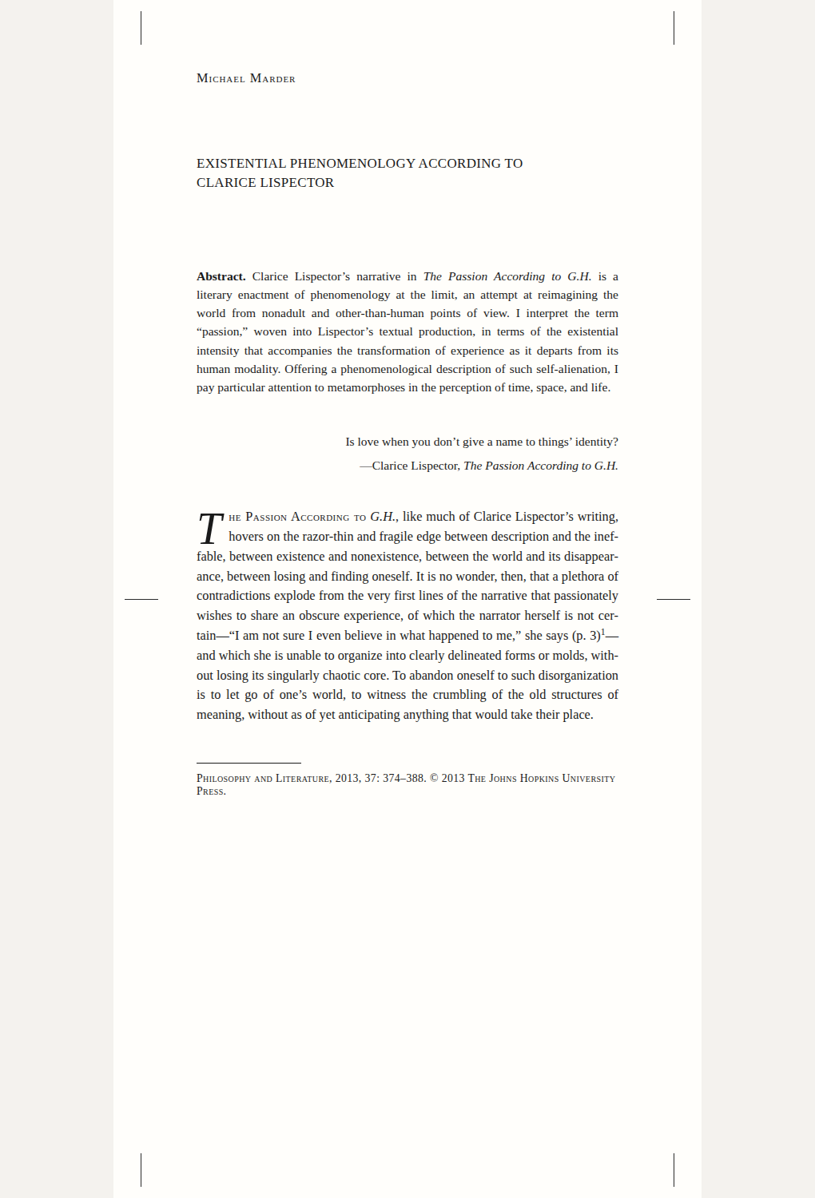Michael Marder
Existential Phenomenology According to
Clarice Lispector
Abstract. Clarice Lispector’s narrative in The Passion According to G.H. is a literary enactment of phenomenology at the limit, an attempt at reimagining the world from nonadult and other-than-human points of view. I interpret the term “passion,” woven into Lispector’s textual production, in terms of the existential intensity that accompanies the transformation of experience as it departs from its human modality. Offering a phenomenological description of such self-alienation, I pay particular attention to metamorphoses in the perception of time, space, and life.
Is love when you don’t give a name to things’ identity? —Clarice Lispector, The Passion According to G.H.
The Passion According to G.H., like much of Clarice Lispector’s writing, hovers on the razor-thin and fragile edge between description and the ineffable, between existence and nonexistence, between the world and its disappearance, between losing and finding oneself. It is no wonder, then, that a plethora of contradictions explode from the very first lines of the narrative that passionately wishes to share an obscure experience, of which the narrator herself is not certain—“I am not sure I even believe in what happened to me,” she says (p. 3)1—and which she is unable to organize into clearly delineated forms or molds, without losing its singularly chaotic core. To abandon oneself to such disorganization is to let go of one’s world, to witness the crumbling of the old structures of meaning, without as of yet anticipating anything that would take their place.
Philosophy and Literature, 2013, 37: 374–388. © 2013 The Johns Hopkins University Press.